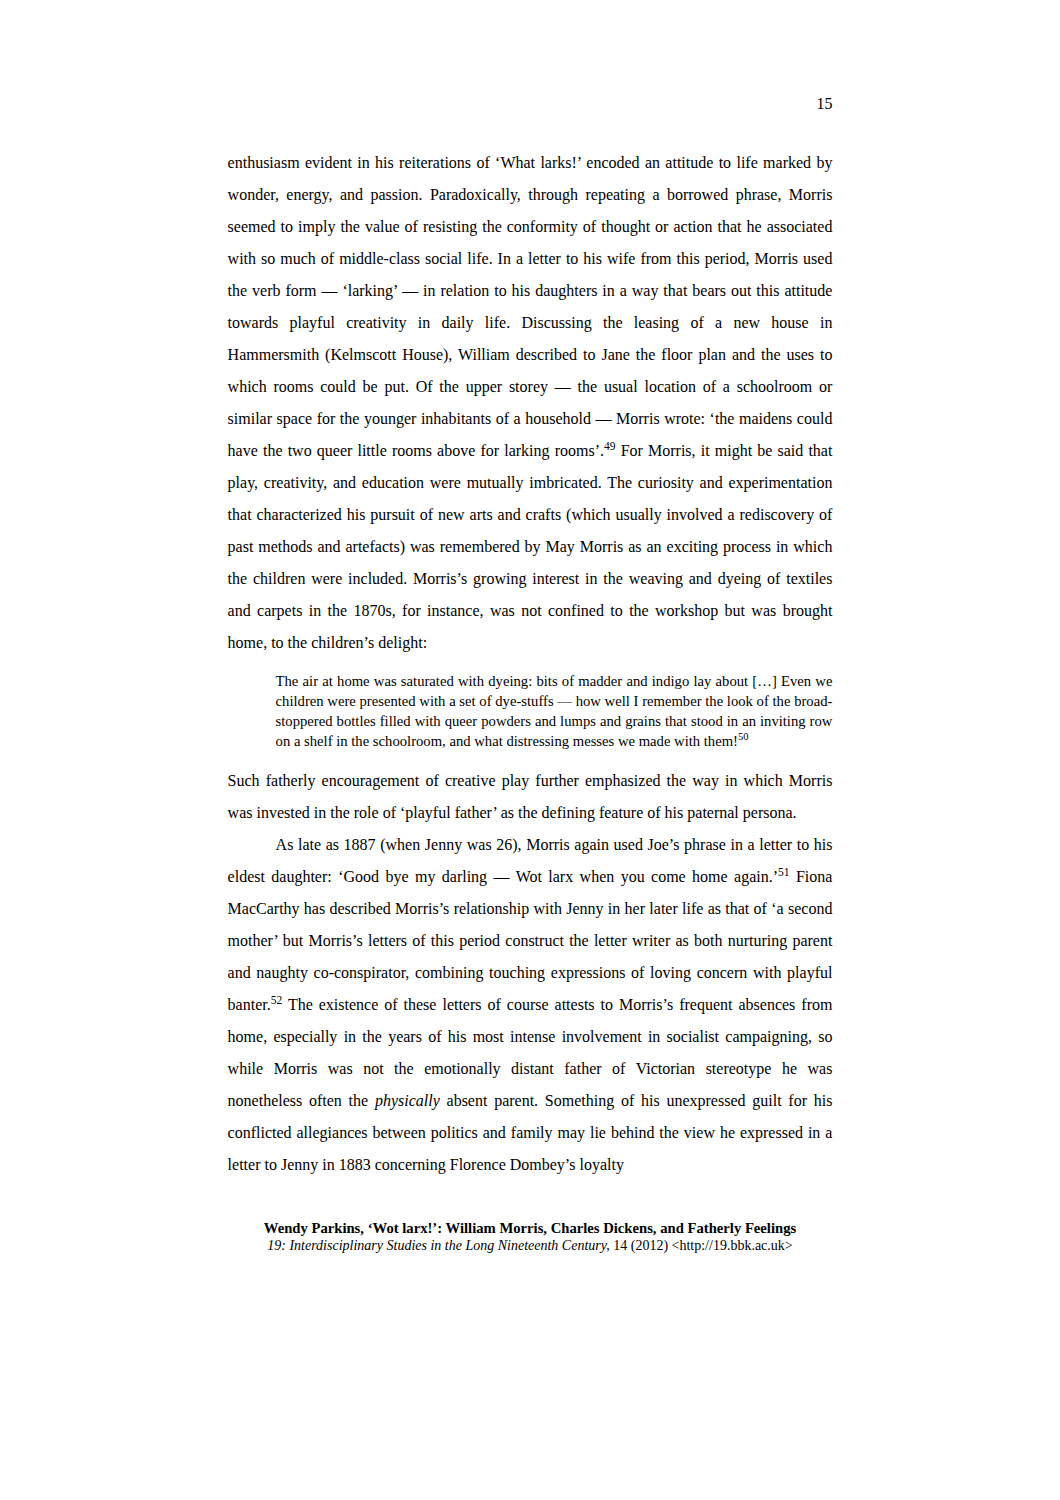15
enthusiasm evident in his reiterations of ‘What larks!’ encoded an attitude to life marked by wonder, energy, and passion. Paradoxically, through repeating a borrowed phrase, Morris seemed to imply the value of resisting the conformity of thought or action that he associated with so much of middle-class social life. In a letter to his wife from this period, Morris used the verb form — ‘larking’ — in relation to his daughters in a way that bears out this attitude towards playful creativity in daily life. Discussing the leasing of a new house in Hammersmith (Kelmscott House), William described to Jane the floor plan and the uses to which rooms could be put. Of the upper storey — the usual location of a schoolroom or similar space for the younger inhabitants of a household — Morris wrote: ‘the maidens could have the two queer little rooms above for larking rooms’.49 For Morris, it might be said that play, creativity, and education were mutually imbricated. The curiosity and experimentation that characterized his pursuit of new arts and crafts (which usually involved a rediscovery of past methods and artefacts) was remembered by May Morris as an exciting process in which the children were included. Morris’s growing interest in the weaving and dyeing of textiles and carpets in the 1870s, for instance, was not confined to the workshop but was brought home, to the children’s delight:
The air at home was saturated with dyeing: bits of madder and indigo lay about […] Even we children were presented with a set of dye-stuffs — how well I remember the look of the broad-stoppered bottles filled with queer powders and lumps and grains that stood in an inviting row on a shelf in the schoolroom, and what distressing messes we made with them!50
Such fatherly encouragement of creative play further emphasized the way in which Morris was invested in the role of ‘playful father’ as the defining feature of his paternal persona.
As late as 1887 (when Jenny was 26), Morris again used Joe’s phrase in a letter to his eldest daughter: ‘Good bye my darling — Wot larx when you come home again.’51 Fiona MacCarthy has described Morris’s relationship with Jenny in her later life as that of ‘a second mother’ but Morris’s letters of this period construct the letter writer as both nurturing parent and naughty co-conspirator, combining touching expressions of loving concern with playful banter.52 The existence of these letters of course attests to Morris’s frequent absences from home, especially in the years of his most intense involvement in socialist campaigning, so while Morris was not the emotionally distant father of Victorian stereotype he was nonetheless often the physically absent parent. Something of his unexpressed guilt for his conflicted allegiances between politics and family may lie behind the view he expressed in a letter to Jenny in 1883 concerning Florence Dombey’s loyalty
Wendy Parkins, ‘Wot larx!’: William Morris, Charles Dickens, and Fatherly Feelings
19: Interdisciplinary Studies in the Long Nineteenth Century, 14 (2012) <http://19.bbk.ac.uk>